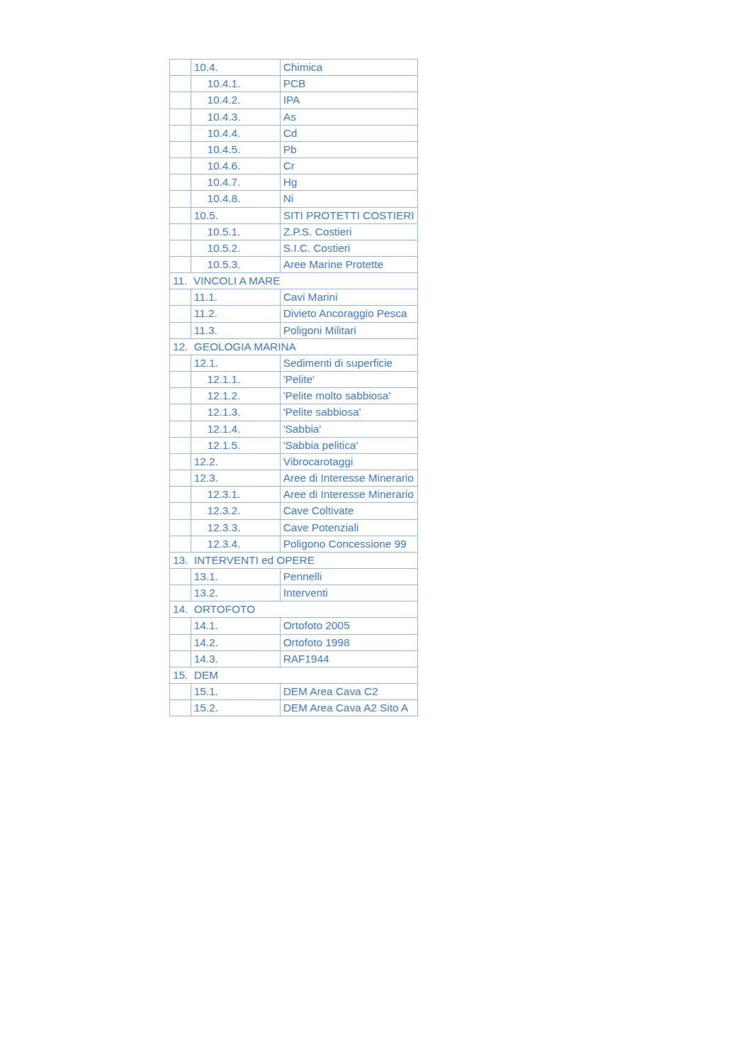| | 10.4. | Chimica |
| | 10.4.1. | PCB |
| | 10.4.2. | IPA |
| | 10.4.3. | As |
| | 10.4.4. | Cd |
| | 10.4.5. | Pb |
| | 10.4.6. | Cr |
| | 10.4.7. | Hg |
| | 10.4.8. | Ni |
| | 10.5. | SITI PROTETTI COSTIERI |
| | 10.5.1. | Z.P.S. Costieri |
| | 10.5.2. | S.I.C. Costieri |
| | 10.5.3. | Aree Marine Protette |
| 11. VINCOLI A MARE |
| | 11.1. | Cavi Marini |
| | 11.2. | Divieto Ancoraggio Pesca |
| | 11.3. | Poligoni Militari |
| 12. GEOLOGIA MARINA |
| | 12.1. | Sedimenti di superficie |
| | 12.1.1. | 'Pelite' |
| | 12.1.2. | 'Pelite molto sabbiosa' |
| | 12.1.3. | 'Pelite sabbiosa' |
| | 12.1.4. | 'Sabbia' |
| | 12.1.5. | 'Sabbia pelitica' |
| | 12.2. | Vibrocarotaggi |
| | 12.3. | Aree di Interesse Minerario |
| | 12.3.1. | Aree di Interesse Minerario |
| | 12.3.2. | Cave Coltivate |
| | 12.3.3. | Cave Potenziali |
| | 12.3.4. | Poligono Concessione 99 |
| 13. INTERVENTI ed OPERE |
| | 13.1. | Pennelli |
| | 13.2. | Interventi |
| 14. ORTOFOTO |
| | 14.1. | Ortofoto 2005 |
| | 14.2. | Ortofoto 1998 |
| | 14.3. | RAF1944 |
| 15. DEM |
| | 15.1. | DEM Area Cava C2 |
| | 15.2. | DEM Area Cava A2 Sito A |